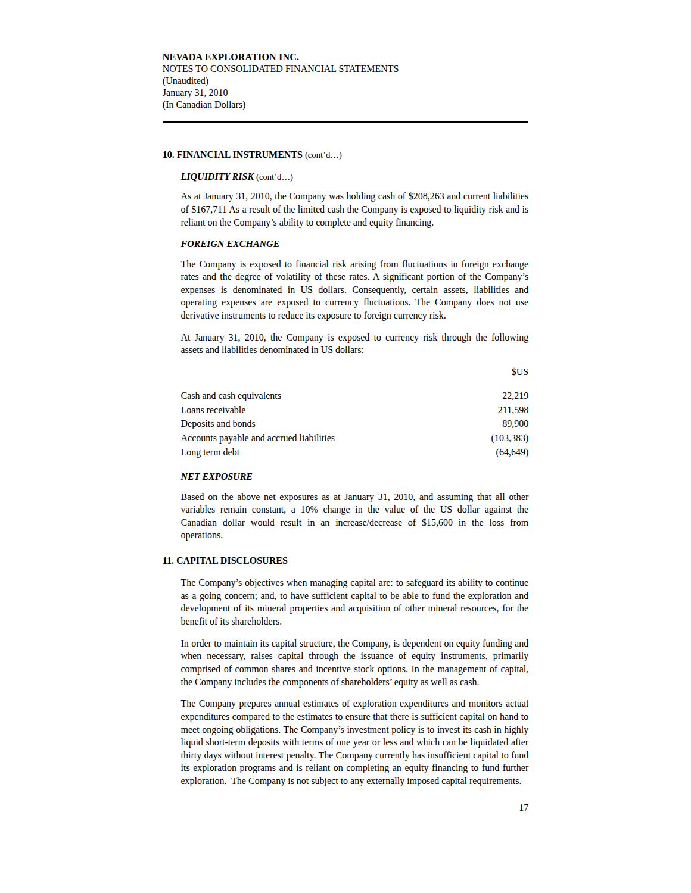NEVADA EXPLORATION INC.
NOTES TO CONSOLIDATED FINANCIAL STATEMENTS
(Unaudited)
January 31, 2010
(In Canadian Dollars)
10. FINANCIAL INSTRUMENTS (cont’d…)
LIQUIDITY RISK (cont’d…)
As at January 31, 2010, the Company was holding cash of $208,263 and current liabilities of $167,711 As a result of the limited cash the Company is exposed to liquidity risk and is reliant on the Company’s ability to complete and equity financing.
FOREIGN EXCHANGE
The Company is exposed to financial risk arising from fluctuations in foreign exchange rates and the degree of volatility of these rates. A significant portion of the Company’s expenses is denominated in US dollars. Consequently, certain assets, liabilities and operating expenses are exposed to currency fluctuations. The Company does not use derivative instruments to reduce its exposure to foreign currency risk.
At January 31, 2010, the Company is exposed to currency risk through the following assets and liabilities denominated in US dollars:
$US
| Cash and cash equivalents | 22,219 |
| Loans receivable | 211,598 |
| Deposits and bonds | 89,900 |
| Accounts payable and accrued liabilities | (103,383) |
| Long term debt | (64,649) |
NET EXPOSURE
Based on the above net exposures as at January 31, 2010, and assuming that all other variables remain constant, a 10% change in the value of the US dollar against the Canadian dollar would result in an increase/decrease of $15,600 in the loss from operations.
11. CAPITAL DISCLOSURES
The Company’s objectives when managing capital are: to safeguard its ability to continue as a going concern; and, to have sufficient capital to be able to fund the exploration and development of its mineral properties and acquisition of other mineral resources, for the benefit of its shareholders.
In order to maintain its capital structure, the Company, is dependent on equity funding and when necessary, raises capital through the issuance of equity instruments, primarily comprised of common shares and incentive stock options. In the management of capital, the Company includes the components of shareholders’ equity as well as cash.
The Company prepares annual estimates of exploration expenditures and monitors actual expenditures compared to the estimates to ensure that there is sufficient capital on hand to meet ongoing obligations. The Company’s investment policy is to invest its cash in highly liquid short-term deposits with terms of one year or less and which can be liquidated after thirty days without interest penalty. The Company currently has insufficient capital to fund its exploration programs and is reliant on completing an equity financing to fund further exploration. The Company is not subject to any externally imposed capital requirements.
17